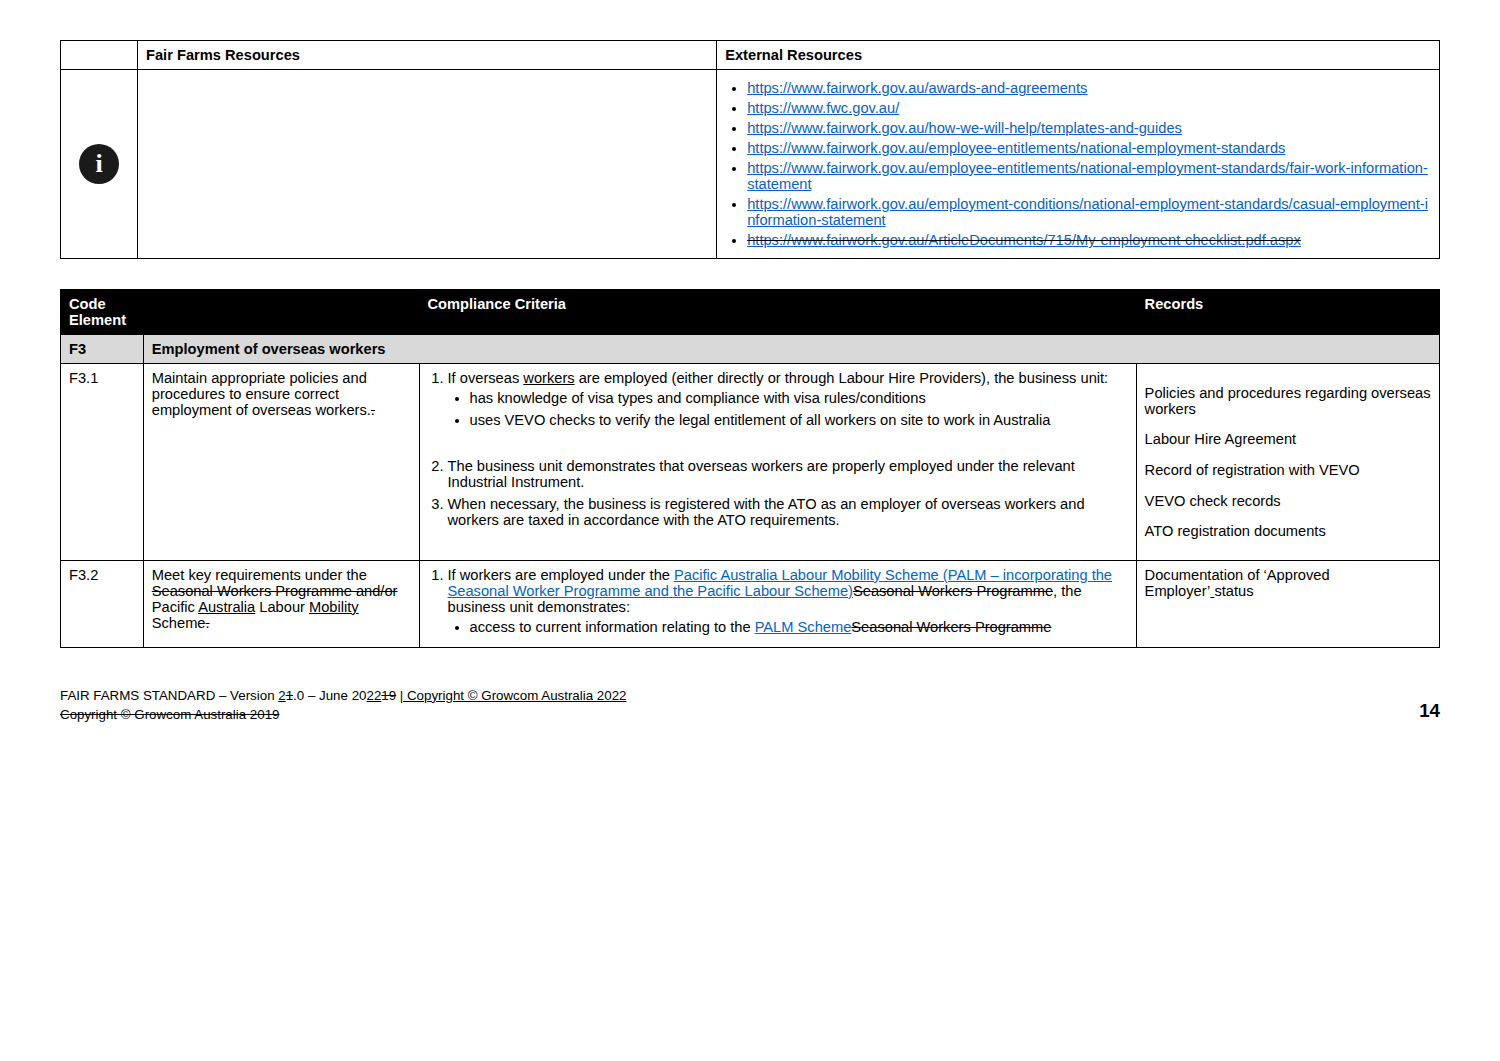| | Fair Farms Resources | External Resources |
| i | | https://www.fairwork.gov.au/awards-and-agreements https://www.fwc.gov.au/ https://www.fairwork.gov.au/how-we-will-help/templates-and-guides https://www.fairwork.gov.au/employee-entitlements/national-employment-standards https://www.fairwork.gov.au/employee-entitlements/national-employment-standards/fair-work-information-statement https://www.fairwork.gov.au/employment-conditions/national-employment-standards/casual-employment-information-statement https://www.fairwork.gov.au/ArticleDocuments/715/My-employment-checklist.pdf.aspx |
| Code Element | | Compliance Criteria | Records |
| --- | --- | --- | --- |
| F3 | Employment of overseas workers |
| F3.1 | Maintain appropriate policies and procedures to ensure correct employment of overseas workers. . | If overseas workers are employed (either directly or through Labour Hire Providers), the business unit: has knowledge of visa types and compliance with visa rules/conditions uses VEVO checks to verify the legal entitlement of all workers on site to work in Australia The business unit demonstrates that overseas workers are properly employed under the relevant Industrial Instrument. When necessary, the business is registered with the ATO as an employer of overseas workers and workers are taxed in accordance with the ATO requirements. | Policies and procedures regarding overseas workers Labour Hire Agreement Record of registration with VEVO VEVO check records ATO registration documents |
| F3.2 | Meet key requirements under the Seasonal Workers Programme and/or Pacific Australia Labour Mobility Scheme . | If workers are employed under the Pacific Australia Labour Mobility Scheme (PALM – incorporating the Seasonal Worker Programme and the Pacific Labour Scheme) Seasonal Workers Programme , the business unit demonstrates: access to current information relating to the PALM Scheme Seasonal Workers Programme | Documentation of ‘Approved Employer’ status |
FAIR FARMS STANDARD – Version 21.0 – June 202219 | Copyright © Growcom Australia 2022
Copyright © Growcom Australia 2019
14